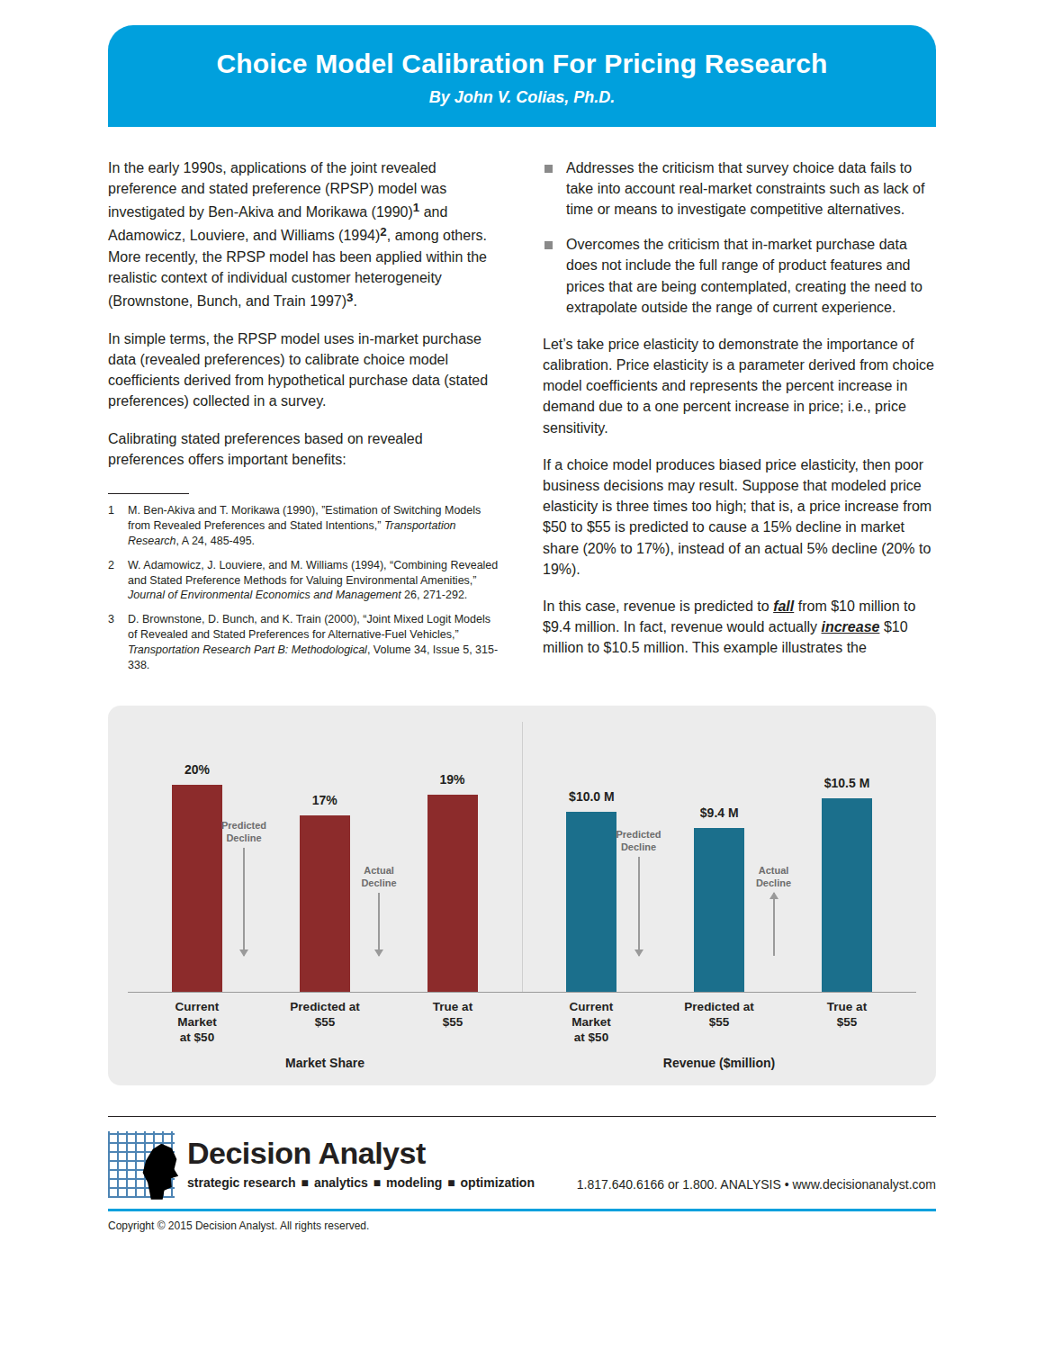Choice Model Calibration For Pricing Research
By John V. Colias, Ph.D.
In the early 1990s, applications of the joint revealed preference and stated preference (RPSP) model was investigated by Ben-Akiva and Morikawa (1990)1 and Adamowicz, Louviere, and Williams (1994)2, among others. More recently, the RPSP model has been applied within the realistic context of individual customer heterogeneity (Brownstone, Bunch, and Train 1997)3.
In simple terms, the RPSP model uses in-market purchase data (revealed preferences) to calibrate choice model coefficients derived from hypothetical purchase data (stated preferences) collected in a survey.
Calibrating stated preferences based on revealed preferences offers important benefits:
M. Ben-Akiva and T. Morikawa (1990), ”Estimation of Switching Models from Revealed Preferences and Stated Intentions,” Transportation Research, A 24, 485-495.
W. Adamowicz, J. Louviere, and M. Williams (1994), “Combining Revealed and Stated Preference Methods for Valuing Environmental Amenities,” Journal of Environmental Economics and Management 26, 271-292.
D. Brownstone, D. Bunch, and K. Train (2000), “Joint Mixed Logit Models of Revealed and Stated Preferences for Alternative-Fuel Vehicles,” Transportation Research Part B: Methodological, Volume 34, Issue 5, 315-338.
Addresses the criticism that survey choice data fails to take into account real-market constraints such as lack of time or means to investigate competitive alternatives.
Overcomes the criticism that in-market purchase data does not include the full range of product features and prices that are being contemplated, creating the need to extrapolate outside the range of current experience.
Let’s take price elasticity to demonstrate the importance of calibration. Price elasticity is a parameter derived from choice model coefficients and represents the percent increase in demand due to a one percent increase in price; i.e., price sensitivity.
If a choice model produces biased price elasticity, then poor business decisions may result. Suppose that modeled price elasticity is three times too high; that is, a price increase from $50 to $55 is predicted to cause a 15% decline in market share (20% to 17%), instead of an actual 5% decline (20% to 19%).
In this case, revenue is predicted to fall from $10 million to $9.4 million. In fact, revenue would actually increase $10 million to $10.5 million. This example illustrates the
20%
17%
19%
Predicted
Decline
Actual
Decline
$10.0 M
$9.4 M
$10.5 M
Predicted
Decline
Actual
Decline
Current Market
at $50 Predicted at
$55 True at
$55
Current Market
at $50 Predicted at
$55 True at
$55
Market Share
Revenue ($million)
Decision Analyst
strategic research ■ analytics ■ modeling ■ optimization
1.817.640.6166 or 1.800. ANALYSIS • www.decisionanalyst.com
Copyright © 2015 Decision Analyst. All rights reserved.